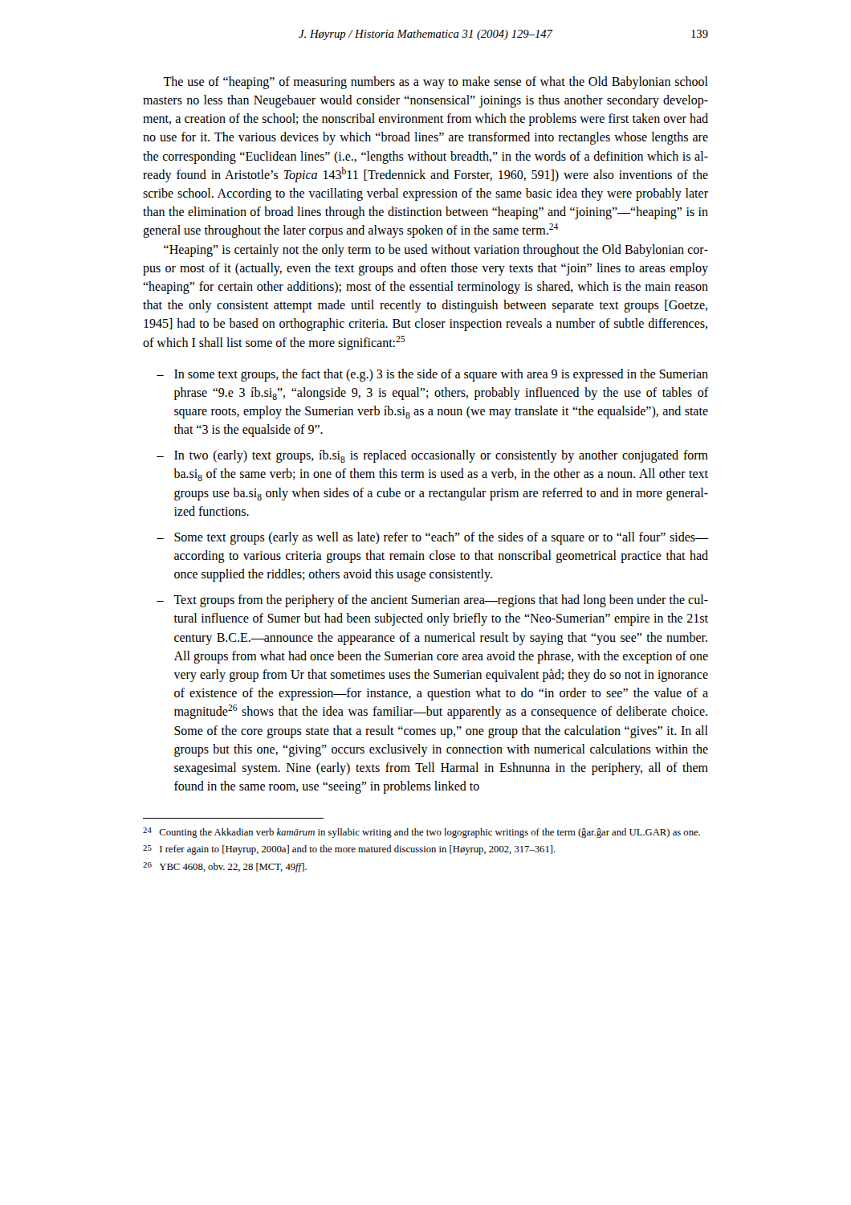J. Høyrup / Historia Mathematica 31 (2004) 129–147 139
The use of “heaping” of measuring numbers as a way to make sense of what the Old Babylonian school masters no less than Neugebauer would consider “nonsensical” joinings is thus another secondary development, a creation of the school; the nonscribal environment from which the problems were first taken over had no use for it. The various devices by which “broad lines” are transformed into rectangles whose lengths are the corresponding “Euclidean lines” (i.e., “lengths without breadth,” in the words of a definition which is already found in Aristotle’s Topica 143b11 [Tredennick and Forster, 1960, 591]) were also inventions of the scribe school. According to the vacillating verbal expression of the same basic idea they were probably later than the elimination of broad lines through the distinction between “heaping” and “joining”—“heaping” is in general use throughout the later corpus and always spoken of in the same term.24
“Heaping” is certainly not the only term to be used without variation throughout the Old Babylonian corpus or most of it (actually, even the text groups and often those very texts that “join” lines to areas employ “heaping” for certain other additions); most of the essential terminology is shared, which is the main reason that the only consistent attempt made until recently to distinguish between separate text groups [Goetze, 1945] had to be based on orthographic criteria. But closer inspection reveals a number of subtle differences, of which I shall list some of the more significant:25
In some text groups, the fact that (e.g.) 3 is the side of a square with area 9 is expressed in the Sumerian phrase “9.e 3 íb.si8”, “alongside 9, 3 is equal”; others, probably influenced by the use of tables of square roots, employ the Sumerian verb íb.si8 as a noun (we may translate it “the equalside”), and state that “3 is the equalside of 9”.
In two (early) text groups, íb.si8 is replaced occasionally or consistently by another conjugated form ba.si8 of the same verb; in one of them this term is used as a verb, in the other as a noun. All other text groups use ba.si8 only when sides of a cube or a rectangular prism are referred to and in more generalized functions.
Some text groups (early as well as late) refer to “each” of the sides of a square or to “all four” sides—according to various criteria groups that remain close to that nonscribal geometrical practice that had once supplied the riddles; others avoid this usage consistently.
Text groups from the periphery of the ancient Sumerian area—regions that had long been under the cultural influence of Sumer but had been subjected only briefly to the “Neo-Sumerian” empire in the 21st century B.C.E.—announce the appearance of a numerical result by saying that “you see” the number. All groups from what had once been the Sumerian core area avoid the phrase, with the exception of one very early group from Ur that sometimes uses the Sumerian equivalent pàd; they do so not in ignorance of existence of the expression—for instance, a question what to do “in order to see” the value of a magnitude26 shows that the idea was familiar—but apparently as a consequence of deliberate choice. Some of the core groups state that a result “comes up,” one group that the calculation “gives” it. In all groups but this one, “giving” occurs exclusively in connection with numerical calculations within the sexagesimal system. Nine (early) texts from Tell Harmal in Eshnunna in the periphery, all of them found in the same room, use “seeing” in problems linked to
24 Counting the Akkadian verb kamārum in syllabic writing and the two logographic writings of the term (ĝar.ĝar and UL.GAR) as one.
25 I refer again to [Høyrup, 2000a] and to the more matured discussion in [Høyrup, 2002, 317–361].
26 YBC 4608, obv. 22, 28 [MCT, 49ff].